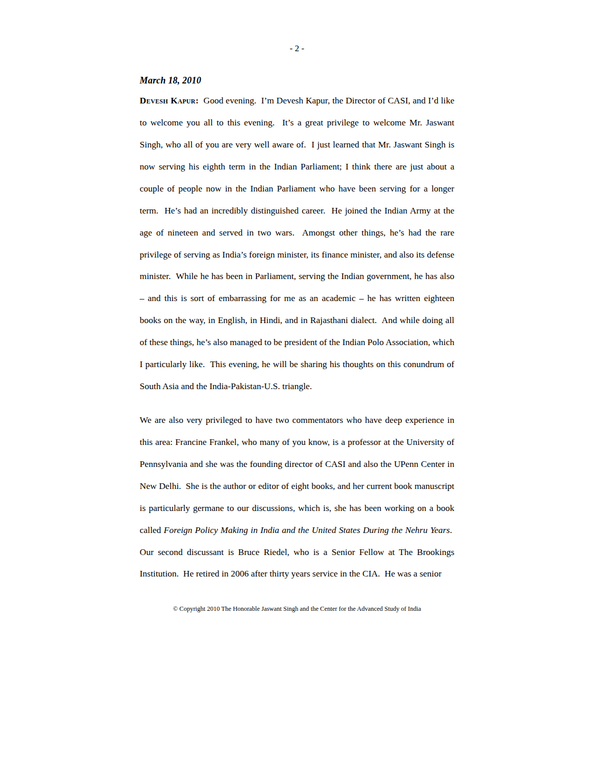- 2 -
March 18, 2010
Devesh Kapur: Good evening. I’m Devesh Kapur, the Director of CASI, and I’d like to welcome you all to this evening. It’s a great privilege to welcome Mr. Jaswant Singh, who all of you are very well aware of. I just learned that Mr. Jaswant Singh is now serving his eighth term in the Indian Parliament; I think there are just about a couple of people now in the Indian Parliament who have been serving for a longer term. He’s had an incredibly distinguished career. He joined the Indian Army at the age of nineteen and served in two wars. Amongst other things, he’s had the rare privilege of serving as India’s foreign minister, its finance minister, and also its defense minister. While he has been in Parliament, serving the Indian government, he has also – and this is sort of embarrassing for me as an academic – he has written eighteen books on the way, in English, in Hindi, and in Rajasthani dialect. And while doing all of these things, he’s also managed to be president of the Indian Polo Association, which I particularly like. This evening, he will be sharing his thoughts on this conundrum of South Asia and the India-Pakistan-U.S. triangle.
We are also very privileged to have two commentators who have deep experience in this area: Francine Frankel, who many of you know, is a professor at the University of Pennsylvania and she was the founding director of CASI and also the UPenn Center in New Delhi. She is the author or editor of eight books, and her current book manuscript is particularly germane to our discussions, which is, she has been working on a book called Foreign Policy Making in India and the United States During the Nehru Years. Our second discussant is Bruce Riedel, who is a Senior Fellow at The Brookings Institution. He retired in 2006 after thirty years service in the CIA. He was a senior
© Copyright 2010 The Honorable Jaswant Singh and the Center for the Advanced Study of India